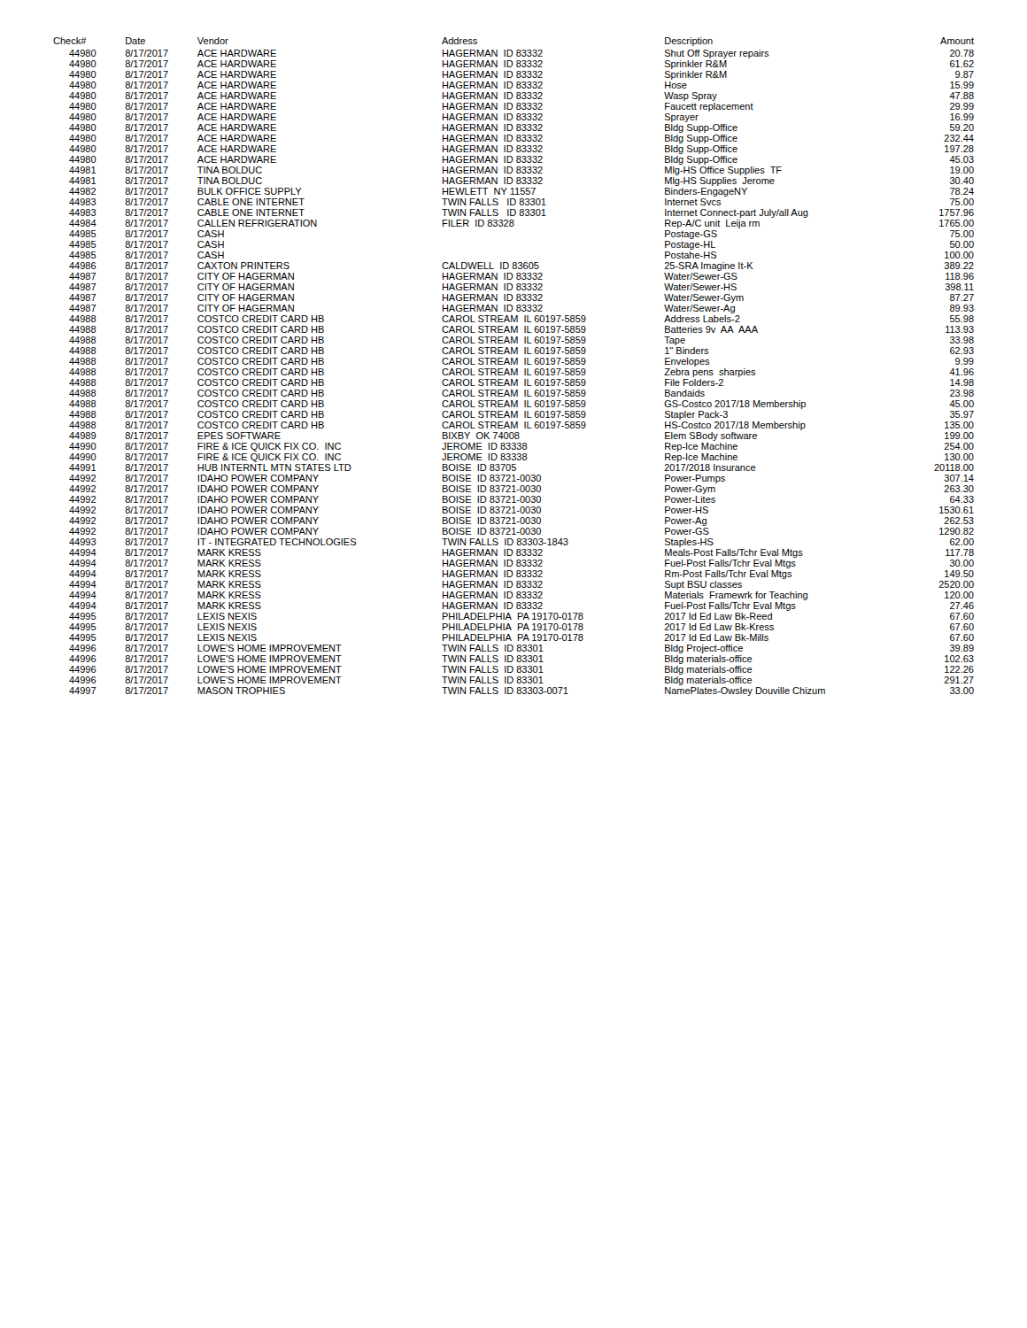| Check# | Date | Vendor | Address | Description | Amount |
| --- | --- | --- | --- | --- | --- |
| 44980 | 8/17/2017 | ACE HARDWARE | HAGERMAN ID 83332 | Shut Off Sprayer repairs | 20.78 |
| 44980 | 8/17/2017 | ACE HARDWARE | HAGERMAN ID 83332 | Sprinkler R&M | 61.62 |
| 44980 | 8/17/2017 | ACE HARDWARE | HAGERMAN ID 83332 | Sprinkler R&M | 9.87 |
| 44980 | 8/17/2017 | ACE HARDWARE | HAGERMAN ID 83332 | Hose | 15.99 |
| 44980 | 8/17/2017 | ACE HARDWARE | HAGERMAN ID 83332 | Wasp Spray | 47.88 |
| 44980 | 8/17/2017 | ACE HARDWARE | HAGERMAN ID 83332 | Faucett replacement | 29.99 |
| 44980 | 8/17/2017 | ACE HARDWARE | HAGERMAN ID 83332 | Sprayer | 16.99 |
| 44980 | 8/17/2017 | ACE HARDWARE | HAGERMAN ID 83332 | Bldg Supp-Office | 59.20 |
| 44980 | 8/17/2017 | ACE HARDWARE | HAGERMAN ID 83332 | Bldg Supp-Office | 232.44 |
| 44980 | 8/17/2017 | ACE HARDWARE | HAGERMAN ID 83332 | Bldg Supp-Office | 197.28 |
| 44980 | 8/17/2017 | ACE HARDWARE | HAGERMAN ID 83332 | Bldg Supp-Office | 45.03 |
| 44981 | 8/17/2017 | TINA BOLDUC | HAGERMAN ID 83332 | Mlg-HS Office Supplies TF | 19.00 |
| 44981 | 8/17/2017 | TINA BOLDUC | HAGERMAN ID 83332 | Mlg-HS Supplies Jerome | 30.40 |
| 44982 | 8/17/2017 | BULK OFFICE SUPPLY | HEWLETT NY 11557 | Binders-EngageNY | 78.24 |
| 44983 | 8/17/2017 | CABLE ONE INTERNET | TWIN FALLS ID 83301 | Internet Svcs | 75.00 |
| 44983 | 8/17/2017 | CABLE ONE INTERNET | TWIN FALLS ID 83301 | Internet Connect-part July/all Aug | 1757.96 |
| 44984 | 8/17/2017 | CALLEN REFRIGERATION | FILER ID 83328 | Rep-A/C unit Leija rm | 1765.00 |
| 44985 | 8/17/2017 | CASH | | Postage-GS | 75.00 |
| 44985 | 8/17/2017 | CASH | | Postage-HL | 50.00 |
| 44985 | 8/17/2017 | CASH | | Postahe-HS | 100.00 |
| 44986 | 8/17/2017 | CAXTON PRINTERS | CALDWELL ID 83605 | 25-SRA Imagine It-K | 389.22 |
| 44987 | 8/17/2017 | CITY OF HAGERMAN | HAGERMAN ID 83332 | Water/Sewer-GS | 118.96 |
| 44987 | 8/17/2017 | CITY OF HAGERMAN | HAGERMAN ID 83332 | Water/Sewer-HS | 398.11 |
| 44987 | 8/17/2017 | CITY OF HAGERMAN | HAGERMAN ID 83332 | Water/Sewer-Gym | 87.27 |
| 44987 | 8/17/2017 | CITY OF HAGERMAN | HAGERMAN ID 83332 | Water/Sewer-Ag | 89.93 |
| 44988 | 8/17/2017 | COSTCO CREDIT CARD HB | CAROL STREAM IL 60197-5859 | Address Labels-2 | 55.98 |
| 44988 | 8/17/2017 | COSTCO CREDIT CARD HB | CAROL STREAM IL 60197-5859 | Batteries 9v AA AAA | 113.93 |
| 44988 | 8/17/2017 | COSTCO CREDIT CARD HB | CAROL STREAM IL 60197-5859 | Tape | 33.98 |
| 44988 | 8/17/2017 | COSTCO CREDIT CARD HB | CAROL STREAM IL 60197-5859 | 1" Binders | 62.93 |
| 44988 | 8/17/2017 | COSTCO CREDIT CARD HB | CAROL STREAM IL 60197-5859 | Envelopes | 9.99 |
| 44988 | 8/17/2017 | COSTCO CREDIT CARD HB | CAROL STREAM IL 60197-5859 | Zebra pens sharpies | 41.96 |
| 44988 | 8/17/2017 | COSTCO CREDIT CARD HB | CAROL STREAM IL 60197-5859 | File Folders-2 | 14.98 |
| 44988 | 8/17/2017 | COSTCO CREDIT CARD HB | CAROL STREAM IL 60197-5859 | Bandaids | 23.98 |
| 44988 | 8/17/2017 | COSTCO CREDIT CARD HB | CAROL STREAM IL 60197-5859 | GS-Costco 2017/18 Membership | 45.00 |
| 44988 | 8/17/2017 | COSTCO CREDIT CARD HB | CAROL STREAM IL 60197-5859 | Stapler Pack-3 | 35.97 |
| 44988 | 8/17/2017 | COSTCO CREDIT CARD HB | CAROL STREAM IL 60197-5859 | HS-Costco 2017/18 Membership | 135.00 |
| 44989 | 8/17/2017 | EPES SOFTWARE | BIXBY OK 74008 | Elem SBody software | 199.00 |
| 44990 | 8/17/2017 | FIRE & ICE QUICK FIX CO. INC | JEROME ID 83338 | Rep-Ice Machine | 254.00 |
| 44990 | 8/17/2017 | FIRE & ICE QUICK FIX CO. INC | JEROME ID 83338 | Rep-Ice Machine | 130.00 |
| 44991 | 8/17/2017 | HUB INTERNTL MTN STATES LTD | BOISE ID 83705 | 2017/2018 Insurance | 20118.00 |
| 44992 | 8/17/2017 | IDAHO POWER COMPANY | BOISE ID 83721-0030 | Power-Pumps | 307.14 |
| 44992 | 8/17/2017 | IDAHO POWER COMPANY | BOISE ID 83721-0030 | Power-Gym | 263.30 |
| 44992 | 8/17/2017 | IDAHO POWER COMPANY | BOISE ID 83721-0030 | Power-Lites | 64.33 |
| 44992 | 8/17/2017 | IDAHO POWER COMPANY | BOISE ID 83721-0030 | Power-HS | 1530.61 |
| 44992 | 8/17/2017 | IDAHO POWER COMPANY | BOISE ID 83721-0030 | Power-Ag | 262.53 |
| 44992 | 8/17/2017 | IDAHO POWER COMPANY | BOISE ID 83721-0030 | Power-GS | 1290.82 |
| 44993 | 8/17/2017 | IT - INTEGRATED TECHNOLOGIES | TWIN FALLS ID 83303-1843 | Staples-HS | 62.00 |
| 44994 | 8/17/2017 | MARK KRESS | HAGERMAN ID 83332 | Meals-Post Falls/Tchr Eval Mtgs | 117.78 |
| 44994 | 8/17/2017 | MARK KRESS | HAGERMAN ID 83332 | Fuel-Post Falls/Tchr Eval Mtgs | 30.00 |
| 44994 | 8/17/2017 | MARK KRESS | HAGERMAN ID 83332 | Rm-Post Falls/Tchr Eval Mtgs | 149.50 |
| 44994 | 8/17/2017 | MARK KRESS | HAGERMAN ID 83332 | Supt BSU classes | 2520.00 |
| 44994 | 8/17/2017 | MARK KRESS | HAGERMAN ID 83332 | Materials Framewrk for Teaching | 120.00 |
| 44994 | 8/17/2017 | MARK KRESS | HAGERMAN ID 83332 | Fuel-Post Falls/Tchr Eval Mtgs | 27.46 |
| 44995 | 8/17/2017 | LEXIS NEXIS | PHILADELPHIA PA 19170-0178 | 2017 Id Ed Law Bk-Reed | 67.60 |
| 44995 | 8/17/2017 | LEXIS NEXIS | PHILADELPHIA PA 19170-0178 | 2017 Id Ed Law Bk-Kress | 67.60 |
| 44995 | 8/17/2017 | LEXIS NEXIS | PHILADELPHIA PA 19170-0178 | 2017 Id Ed Law Bk-Mills | 67.60 |
| 44996 | 8/17/2017 | LOWE'S HOME IMPROVEMENT | TWIN FALLS ID 83301 | Bldg Project-office | 39.89 |
| 44996 | 8/17/2017 | LOWE'S HOME IMPROVEMENT | TWIN FALLS ID 83301 | Bldg materials-office | 102.63 |
| 44996 | 8/17/2017 | LOWE'S HOME IMPROVEMENT | TWIN FALLS ID 83301 | Bldg materials-office | 122.26 |
| 44996 | 8/17/2017 | LOWE'S HOME IMPROVEMENT | TWIN FALLS ID 83301 | Bldg materials-office | 291.27 |
| 44997 | 8/17/2017 | MASON TROPHIES | TWIN FALLS ID 83303-0071 | NamePlates-Owsley Douville Chizum | 33.00 |